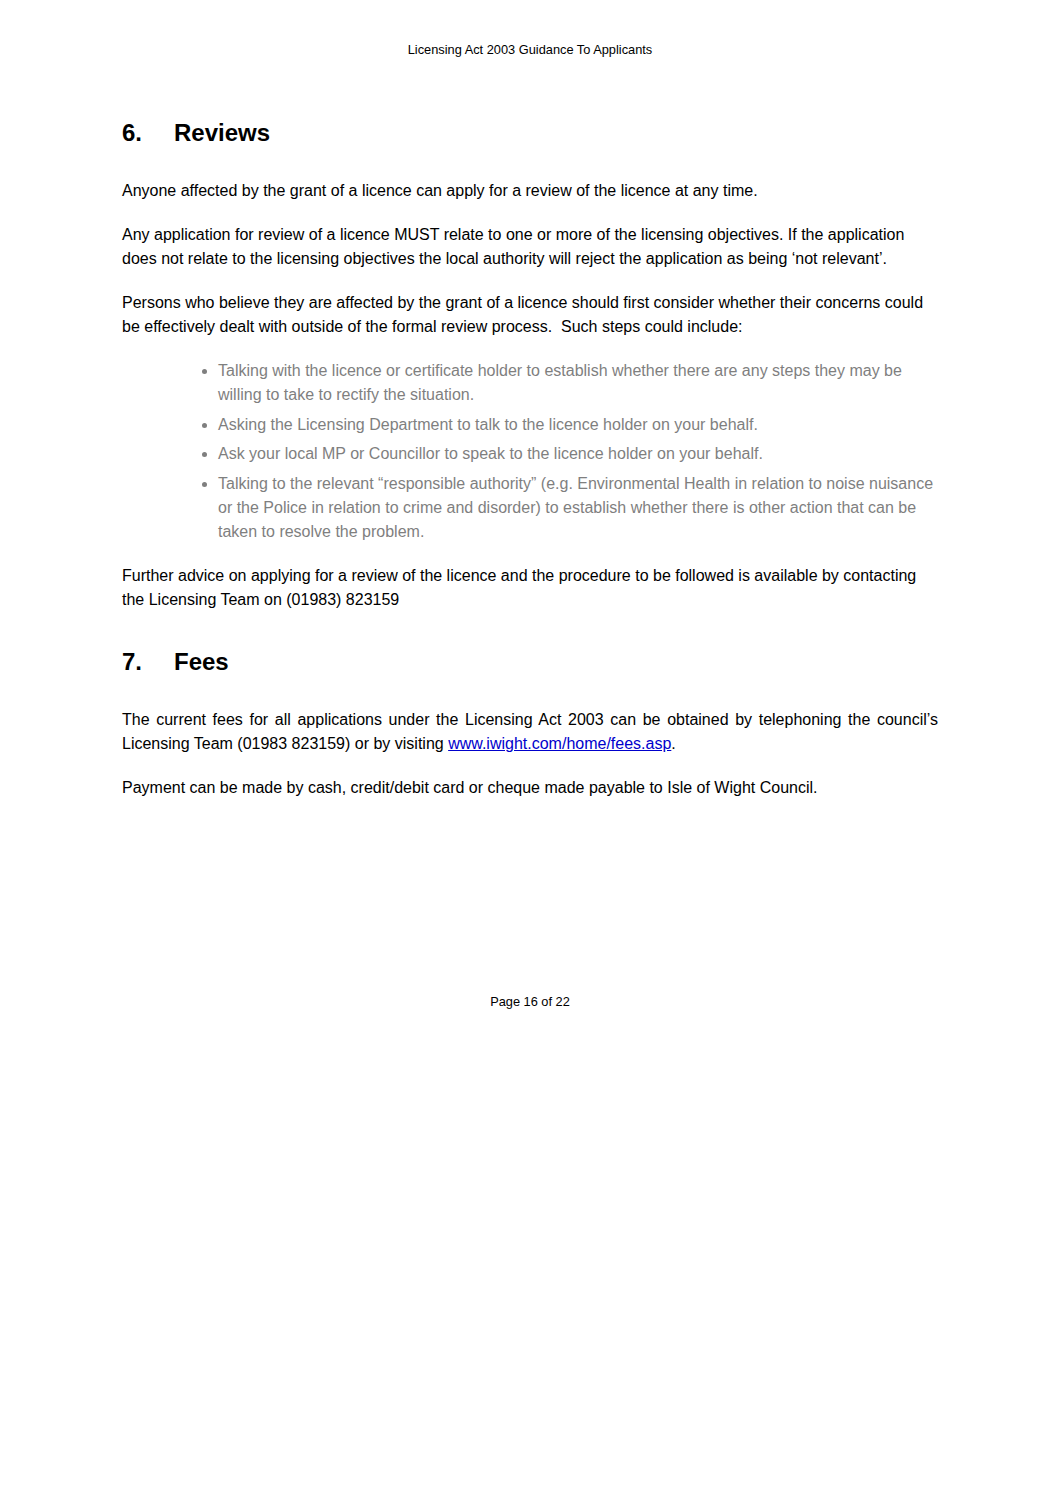Licensing Act 2003 Guidance To Applicants
6. Reviews
Anyone affected by the grant of a licence can apply for a review of the licence at any time.
Any application for review of a licence MUST relate to one or more of the licensing objectives. If the application does not relate to the licensing objectives the local authority will reject the application as being ‘not relevant’.
Persons who believe they are affected by the grant of a licence should first consider whether their concerns could be effectively dealt with outside of the formal review process. Such steps could include:
Talking with the licence or certificate holder to establish whether there are any steps they may be willing to take to rectify the situation.
Asking the Licensing Department to talk to the licence holder on your behalf.
Ask your local MP or Councillor to speak to the licence holder on your behalf.
Talking to the relevant “responsible authority” (e.g. Environmental Health in relation to noise nuisance or the Police in relation to crime and disorder) to establish whether there is other action that can be taken to resolve the problem.
Further advice on applying for a review of the licence and the procedure to be followed is available by contacting the Licensing Team on (01983) 823159
7. Fees
The current fees for all applications under the Licensing Act 2003 can be obtained by telephoning the council’s Licensing Team (01983 823159) or by visiting www.iwight.com/home/fees.asp.
Payment can be made by cash, credit/debit card or cheque made payable to Isle of Wight Council.
Page 16 of 22